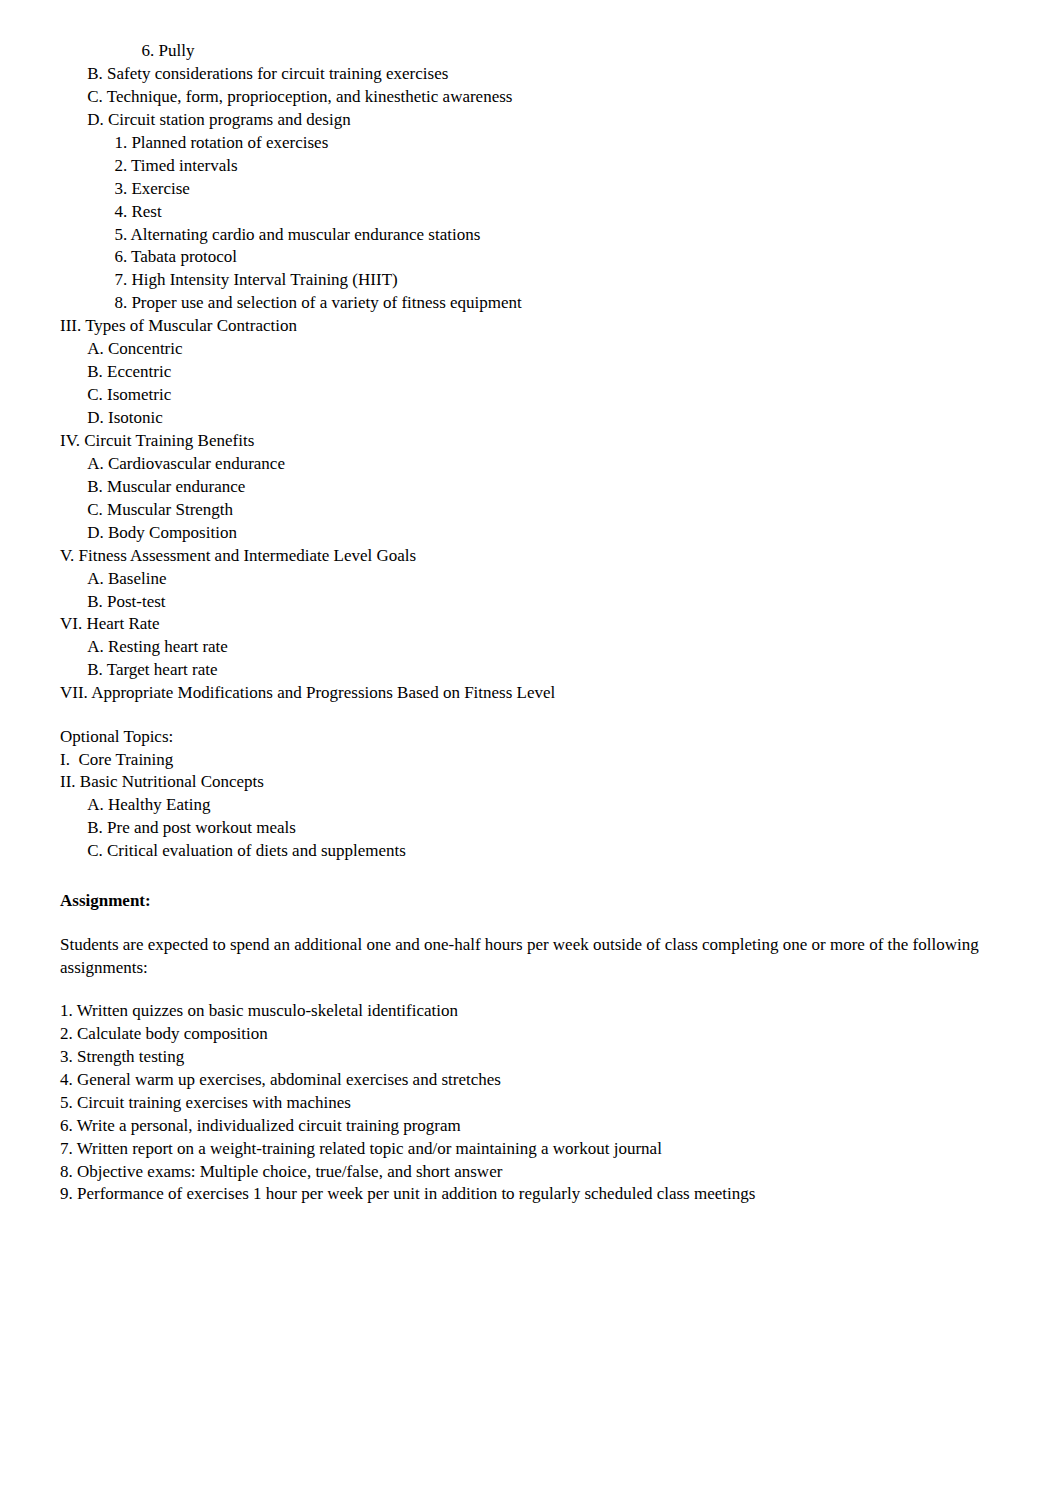6. Pully
B. Safety considerations for circuit training exercises
C. Technique, form, proprioception, and kinesthetic awareness
D. Circuit station programs and design
1. Planned rotation of exercises
2. Timed intervals
3. Exercise
4. Rest
5. Alternating cardio and muscular endurance stations
6. Tabata protocol
7. High Intensity Interval Training (HIIT)
8. Proper use and selection of a variety of fitness equipment
III. Types of Muscular Contraction
A. Concentric
B. Eccentric
C. Isometric
D. Isotonic
IV. Circuit Training Benefits
A. Cardiovascular endurance
B. Muscular endurance
C. Muscular Strength
D. Body Composition
V. Fitness Assessment and Intermediate Level Goals
A. Baseline
B. Post-test
VI. Heart Rate
A. Resting heart rate
B. Target heart rate
VII. Appropriate Modifications and Progressions Based on Fitness Level
Optional Topics:
I. Core Training
II. Basic Nutritional Concepts
A. Healthy Eating
B. Pre and post workout meals
C. Critical evaluation of diets and supplements
Assignment:
Students are expected to spend an additional one and one-half hours per week outside of class completing one or more of the following assignments:
1. Written quizzes on basic musculo-skeletal identification
2. Calculate body composition
3. Strength testing
4. General warm up exercises, abdominal exercises and stretches
5. Circuit training exercises with machines
6. Write a personal, individualized circuit training program
7. Written report on a weight-training related topic and/or maintaining a workout journal
8. Objective exams: Multiple choice, true/false, and short answer
9. Performance of exercises 1 hour per week per unit in addition to regularly scheduled class meetings